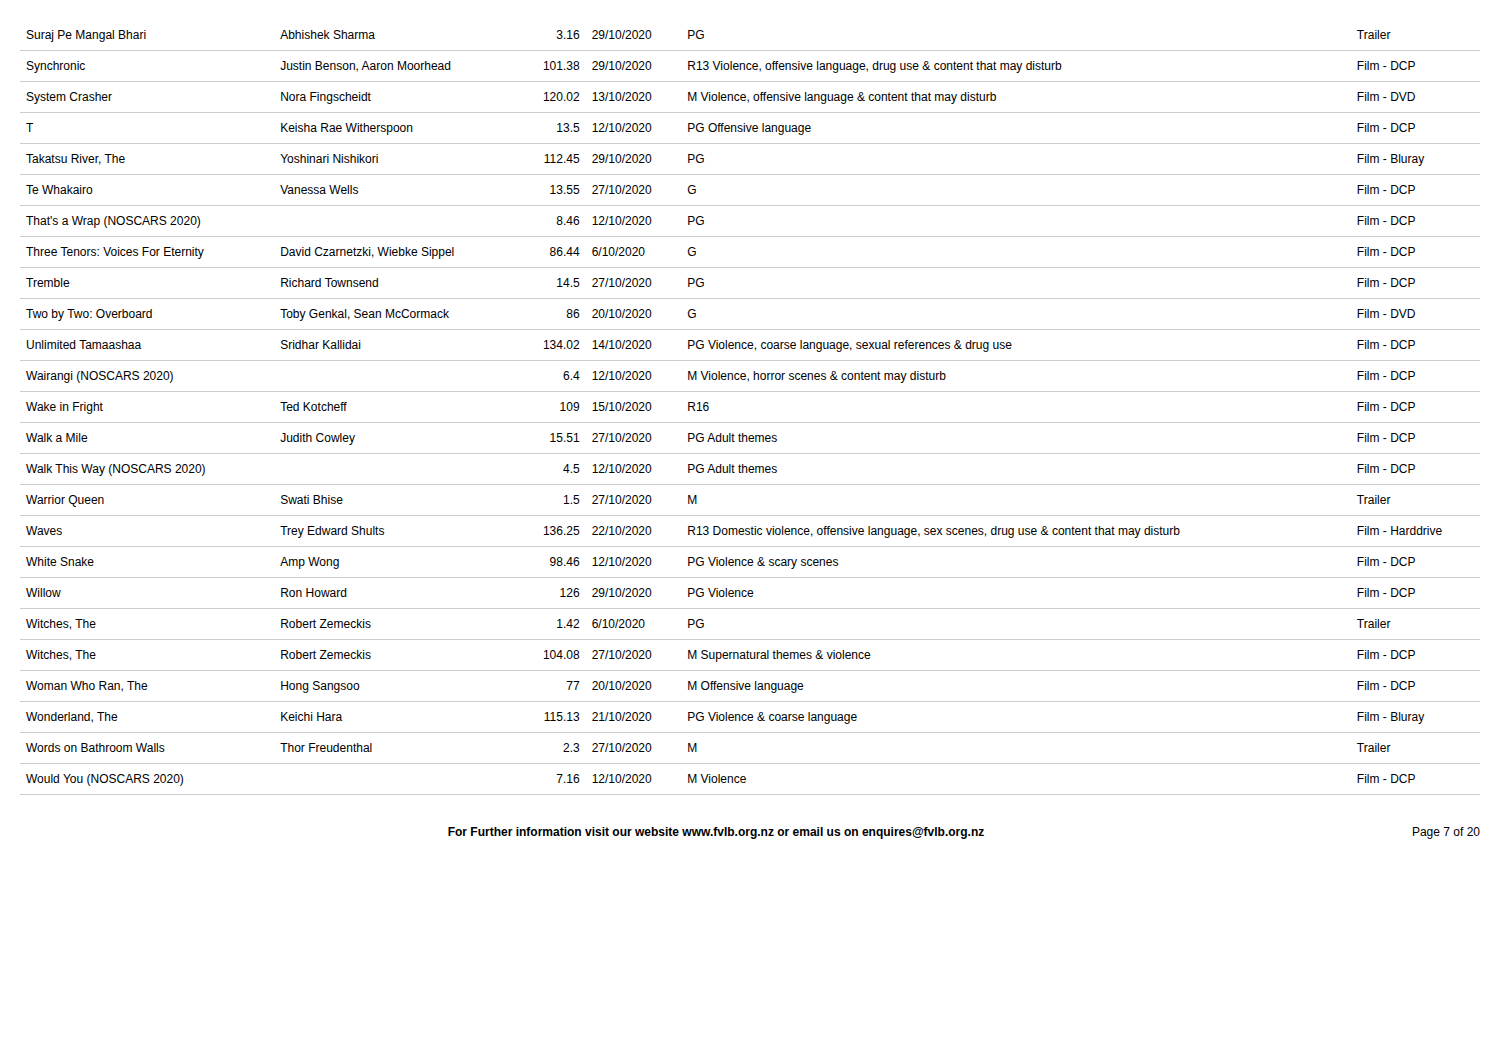| Suraj Pe Mangal Bhari | Abhishek Sharma | 3.16 | 29/10/2020 | PG | Trailer |
| Synchronic | Justin Benson, Aaron Moorhead | 101.38 | 29/10/2020 | R13 Violence, offensive language, drug use & content that may disturb | Film - DCP |
| System Crasher | Nora Fingscheidt | 120.02 | 13/10/2020 | M Violence, offensive language & content that may disturb | Film - DVD |
| T | Keisha Rae Witherspoon | 13.5 | 12/10/2020 | PG Offensive language | Film - DCP |
| Takatsu River, The | Yoshinari Nishikori | 112.45 | 29/10/2020 | PG | Film - Bluray |
| Te Whakairo | Vanessa Wells | 13.55 | 27/10/2020 | G | Film - DCP |
| That's a Wrap (NOSCARS 2020) | | 8.46 | 12/10/2020 | PG | Film - DCP |
| Three Tenors: Voices For Eternity | David Czarnetzki, Wiebke Sippel | 86.44 | 6/10/2020 | G | Film - DCP |
| Tremble | Richard Townsend | 14.5 | 27/10/2020 | PG | Film - DCP |
| Two by Two: Overboard | Toby Genkal, Sean McCormack | 86 | 20/10/2020 | G | Film - DVD |
| Unlimited Tamaashaa | Sridhar Kallidai | 134.02 | 14/10/2020 | PG Violence, coarse language, sexual references & drug use | Film - DCP |
| Wairangi (NOSCARS 2020) | | 6.4 | 12/10/2020 | M Violence, horror scenes & content may disturb | Film - DCP |
| Wake in Fright | Ted Kotcheff | 109 | 15/10/2020 | R16 | Film - DCP |
| Walk a Mile | Judith Cowley | 15.51 | 27/10/2020 | PG Adult themes | Film - DCP |
| Walk This Way (NOSCARS 2020) | | 4.5 | 12/10/2020 | PG Adult themes | Film - DCP |
| Warrior Queen | Swati Bhise | 1.5 | 27/10/2020 | M | Trailer |
| Waves | Trey Edward Shults | 136.25 | 22/10/2020 | R13 Domestic violence, offensive language, sex scenes, drug use & content that may disturb | Film - Harddrive |
| White Snake | Amp Wong | 98.46 | 12/10/2020 | PG Violence & scary scenes | Film - DCP |
| Willow | Ron Howard | 126 | 29/10/2020 | PG Violence | Film - DCP |
| Witches, The | Robert Zemeckis | 1.42 | 6/10/2020 | PG | Trailer |
| Witches, The | Robert Zemeckis | 104.08 | 27/10/2020 | M Supernatural themes & violence | Film - DCP |
| Woman Who Ran, The | Hong Sangsoo | 77 | 20/10/2020 | M Offensive language | Film - DCP |
| Wonderland, The | Keichi Hara | 115.13 | 21/10/2020 | PG Violence & coarse language | Film - Bluray |
| Words on Bathroom Walls | Thor Freudenthal | 2.3 | 27/10/2020 | M | Trailer |
| Would You (NOSCARS 2020) | | 7.16 | 12/10/2020 | M Violence | Film - DCP |
For Further information visit our website www.fvlb.org.nz or email us on enquires@fvlb.org.nz Page 7 of 20